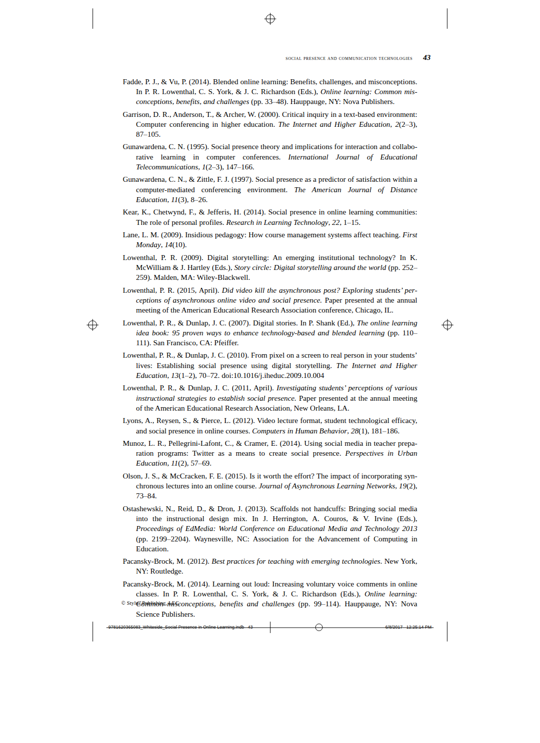Social Presence and Communication Technologies 43
Fadde, P. J., & Vu, P. (2014). Blended online learning: Benefits, challenges, and misconceptions. In P. R. Lowenthal, C. S. York, & J. C. Richardson (Eds.), Online learning: Common misconceptions, benefits, and challenges (pp. 33–48). Hauppauge, NY: Nova Publishers.
Garrison, D. R., Anderson, T., & Archer, W. (2000). Critical inquiry in a text-based environment: Computer conferencing in higher education. The Internet and Higher Education, 2(2–3), 87–105.
Gunawardena, C. N. (1995). Social presence theory and implications for interaction and collaborative learning in computer conferences. International Journal of Educational Telecommunications, 1(2–3), 147–166.
Gunawardena, C. N., & Zittle, F. J. (1997). Social presence as a predictor of satisfaction within a computer-mediated conferencing environment. The American Journal of Distance Education, 11(3), 8–26.
Kear, K., Chetwynd, F., & Jefferis, H. (2014). Social presence in online learning communities: The role of personal profiles. Research in Learning Technology, 22, 1–15.
Lane, L. M. (2009). Insidious pedagogy: How course management systems affect teaching. First Monday, 14(10).
Lowenthal, P. R. (2009). Digital storytelling: An emerging institutional technology? In K. McWilliam & J. Hartley (Eds.), Story circle: Digital storytelling around the world (pp. 252–259). Malden, MA: Wiley-Blackwell.
Lowenthal, P. R. (2015, April). Did video kill the asynchronous post? Exploring students’ perceptions of asynchronous online video and social presence. Paper presented at the annual meeting of the American Educational Research Association conference, Chicago, IL.
Lowenthal, P. R., & Dunlap, J. C. (2007). Digital stories. In P. Shank (Ed.), The online learning idea book: 95 proven ways to enhance technology-based and blended learning (pp. 110–111). San Francisco, CA: Pfeiffer.
Lowenthal, P. R., & Dunlap, J. C. (2010). From pixel on a screen to real person in your students’ lives: Establishing social presence using digital storytelling. The Internet and Higher Education, 13(1–2), 70–72. doi:10.1016/j.iheduc.2009.10.004
Lowenthal, P. R., & Dunlap, J. C. (2011, April). Investigating students’ perceptions of various instructional strategies to establish social presence. Paper presented at the annual meeting of the American Educational Research Association, New Orleans, LA.
Lyons, A., Reysen, S., & Pierce, L. (2012). Video lecture format, student technological efficacy, and social presence in online courses. Computers in Human Behavior, 28(1), 181–186.
Munoz, L. R., Pellegrini-Lafont, C., & Cramer, E. (2014). Using social media in teacher preparation programs: Twitter as a means to create social presence. Perspectives in Urban Education, 11(2), 57–69.
Olson, J. S., & McCracken, F. E. (2015). Is it worth the effort? The impact of incorporating synchronous lectures into an online course. Journal of Asynchronous Learning Networks, 19(2), 73–84.
Ostashewski, N., Reid, D., & Dron, J. (2013). Scaffolds not handcuffs: Bringing social media into the instructional design mix. In J. Herrington, A. Couros, & V. Irvine (Eds.), Proceedings of EdMedia: World Conference on Educational Media and Technology 2013 (pp. 2199–2204). Waynesville, NC: Association for the Advancement of Computing in Education.
Pacansky-Brock, M. (2012). Best practices for teaching with emerging technologies. New York, NY: Routledge.
Pacansky-Brock, M. (2014). Learning out loud: Increasing voluntary voice comments in online classes. In P. R. Lowenthal, C. S. York, & J. C. Richardson (Eds.), Online learning: Common misconceptions, benefits and challenges (pp. 99–114). Hauppauge, NY: Nova Science Publishers.
© Stylus Publishing, LLC.
9781620365083_Whiteside_Social Presence in Online Learning.indb 43 6/8/2017 12:25:14 PM